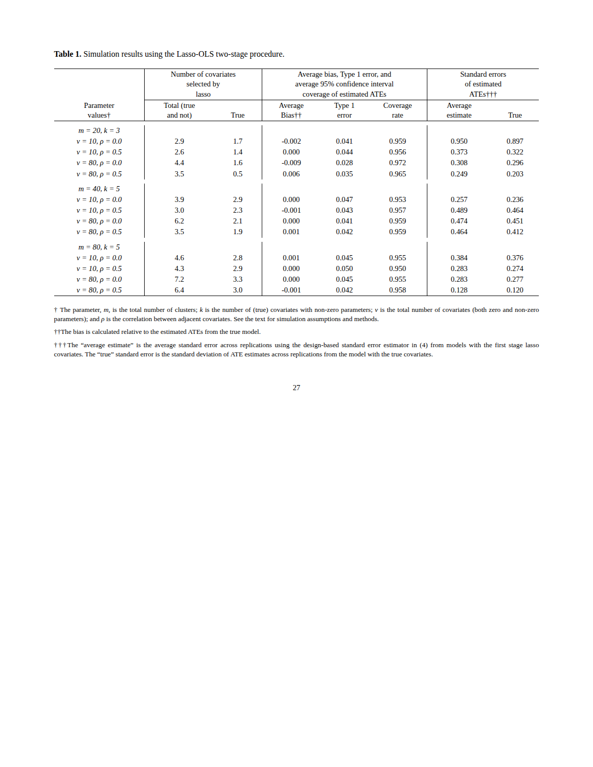Table 1. Simulation results using the Lasso-OLS two-stage procedure.
| | Number of covariates selected by lasso | Average bias, Type 1 error, and average 95% confidence interval coverage of estimated ATEs | Standard errors of estimated ATEs††† |
| --- | --- | --- | --- |
| Parameter values† | Total (true and not) | True | Average Bias†† | Type 1 error | Coverage rate | Average estimate | True |
| m = 20, k = 3 | | | | | | | |
| v = 10, ρ = 0.0 | 2.9 | 1.7 | -0.002 | 0.041 | 0.959 | 0.950 | 0.897 |
| v = 10, ρ = 0.5 | 2.6 | 1.4 | 0.000 | 0.044 | 0.956 | 0.373 | 0.322 |
| v = 80, ρ = 0.0 | 4.4 | 1.6 | -0.009 | 0.028 | 0.972 | 0.308 | 0.296 |
| v = 80, ρ = 0.5 | 3.5 | 0.5 | 0.006 | 0.035 | 0.965 | 0.249 | 0.203 |
| m = 40, k = 5 | | | | | | | |
| v = 10, ρ = 0.0 | 3.9 | 2.9 | 0.000 | 0.047 | 0.953 | 0.257 | 0.236 |
| v = 10, ρ = 0.5 | 3.0 | 2.3 | -0.001 | 0.043 | 0.957 | 0.489 | 0.464 |
| v = 80, ρ = 0.0 | 6.2 | 2.1 | 0.000 | 0.041 | 0.959 | 0.474 | 0.451 |
| v = 80, ρ = 0.5 | 3.5 | 1.9 | 0.001 | 0.042 | 0.959 | 0.464 | 0.412 |
| m = 80, k = 5 | | | | | | | |
| v = 10, ρ = 0.0 | 4.6 | 2.8 | 0.001 | 0.045 | 0.955 | 0.384 | 0.376 |
| v = 10, ρ = 0.5 | 4.3 | 2.9 | 0.000 | 0.050 | 0.950 | 0.283 | 0.274 |
| v = 80, ρ = 0.0 | 7.2 | 3.3 | 0.000 | 0.045 | 0.955 | 0.283 | 0.277 |
| v = 80, ρ = 0.5 | 6.4 | 3.0 | -0.001 | 0.042 | 0.958 | 0.128 | 0.120 |
† The parameter, m, is the total number of clusters; k is the number of (true) covariates with non-zero parameters; v is the total number of covariates (both zero and non-zero parameters); and ρ is the correlation between adjacent covariates. See the text for simulation assumptions and methods.
††The bias is calculated relative to the estimated ATEs from the true model.
†††The “average estimate” is the average standard error across replications using the design-based standard error estimator in (4) from models with the first stage lasso covariates. The “true” standard error is the standard deviation of ATE estimates across replications from the model with the true covariates.
27